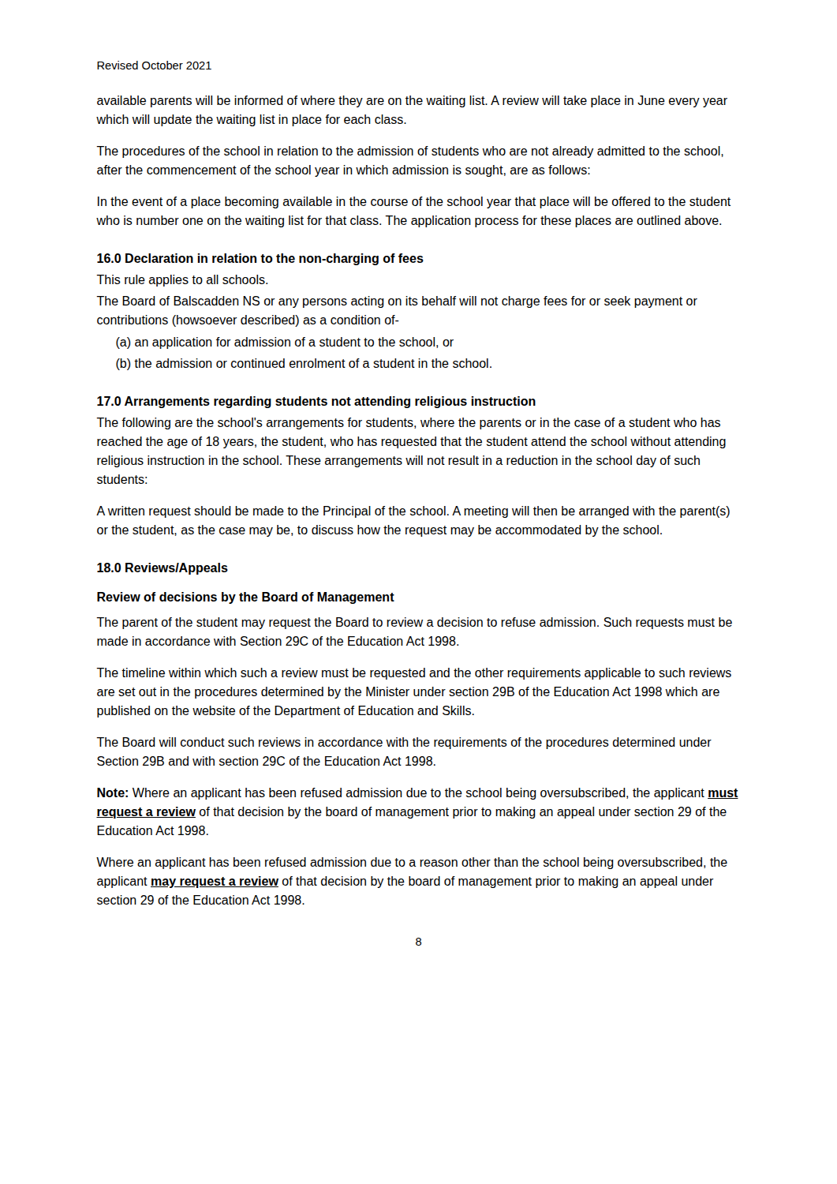Revised October 2021
available parents will be informed of where they are on the waiting list. A review will take place in June every year which will update the waiting list in place for each class.
The procedures of the school in relation to the admission of students who are not already admitted to the school, after the commencement of the school year in which admission is sought, are as follows:
In the event of a place becoming available in the course of the school year that place will be offered to the student who is number one on the waiting list for that class. The application process for these places are outlined above.
16.0 Declaration in relation to the non-charging of fees
This rule applies to all schools.
The Board of Balscadden NS or any persons acting on its behalf will not charge fees for or seek payment or contributions (howsoever described) as a condition of-
(a) an application for admission of a student to the school, or
(b) the admission or continued enrolment of a student in the school.
17.0 Arrangements regarding students not attending religious instruction
The following are the school's arrangements for students, where the parents or in the case of a student who has reached the age of 18 years, the student, who has requested that the student attend the school without attending religious instruction in the school. These arrangements will not result in a reduction in the school day of such students:
A written request should be made to the Principal of the school. A meeting will then be arranged with the parent(s) or the student, as the case may be, to discuss how the request may be accommodated by the school.
18.0 Reviews/Appeals
Review of decisions by the Board of Management
The parent of the student may request the Board to review a decision to refuse admission. Such requests must be made in accordance with Section 29C of the Education Act 1998.
The timeline within which such a review must be requested and the other requirements applicable to such reviews are set out in the procedures determined by the Minister under section 29B of the Education Act 1998 which are published on the website of the Department of Education and Skills.
The Board will conduct such reviews in accordance with the requirements of the procedures determined under Section 29B and with section 29C of the Education Act 1998.
Note: Where an applicant has been refused admission due to the school being oversubscribed, the applicant must request a review of that decision by the board of management prior to making an appeal under section 29 of the Education Act 1998.
Where an applicant has been refused admission due to a reason other than the school being oversubscribed, the applicant may request a review of that decision by the board of management prior to making an appeal under section 29 of the Education Act 1998.
8